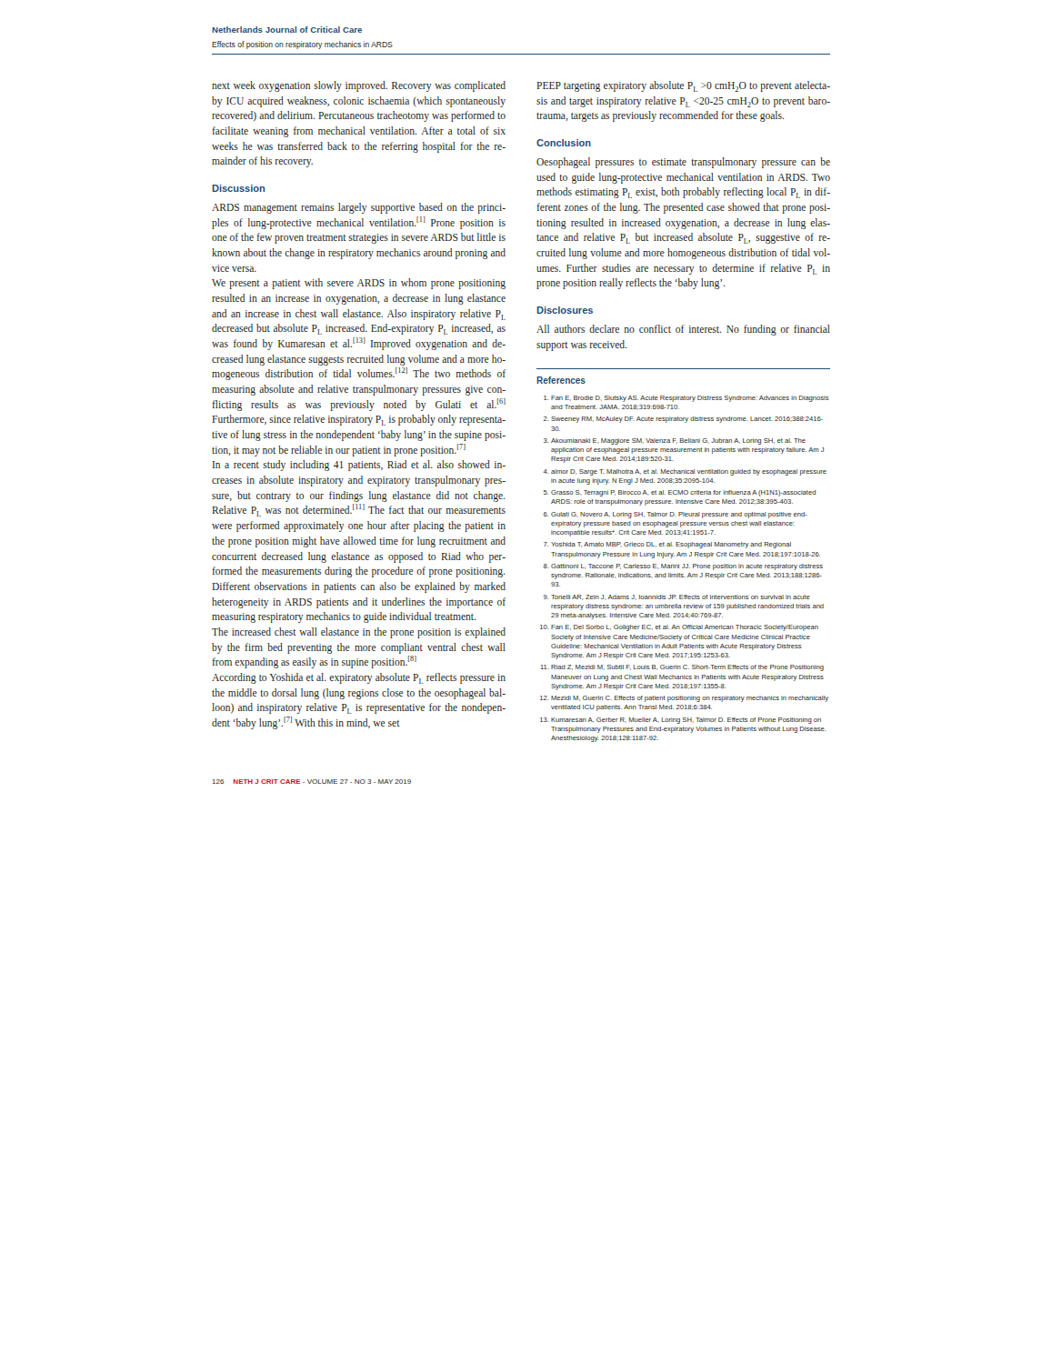Netherlands Journal of Critical Care
Effects of position on respiratory mechanics in ARDS
next week oxygenation slowly improved. Recovery was complicated by ICU acquired weakness, colonic ischaemia (which spontaneously recovered) and delirium. Percutaneous tracheotomy was performed to facilitate weaning from mechanical ventilation. After a total of six weeks he was transferred back to the referring hospital for the remainder of his recovery.
Discussion
ARDS management remains largely supportive based on the principles of lung-protective mechanical ventilation.[1] Prone position is one of the few proven treatment strategies in severe ARDS but little is known about the change in respiratory mechanics around proning and vice versa.
We present a patient with severe ARDS in whom prone positioning resulted in an increase in oxygenation, a decrease in lung elastance and an increase in chest wall elastance. Also inspiratory relative PL decreased but absolute PL increased. End-expiratory PL increased, as was found by Kumaresan et al.[13] Improved oxygenation and decreased lung elastance suggests recruited lung volume and a more homogeneous distribution of tidal volumes.[12] The two methods of measuring absolute and relative transpulmonary pressures give conflicting results as was previously noted by Gulati et al.[6] Furthermore, since relative inspiratory PL is probably only representative of lung stress in the nondependent ‘baby lung’ in the supine position, it may not be reliable in our patient in prone position.[7]
In a recent study including 41 patients, Riad et al. also showed increases in absolute inspiratory and expiratory transpulmonary pressure, but contrary to our findings lung elastance did not change. Relative PL was not determined.[11] The fact that our measurements were performed approximately one hour after placing the patient in the prone position might have allowed time for lung recruitment and concurrent decreased lung elastance as opposed to Riad who performed the measurements during the procedure of prone positioning. Different observations in patients can also be explained by marked heterogeneity in ARDS patients and it underlines the importance of measuring respiratory mechanics to guide individual treatment.
The increased chest wall elastance in the prone position is explained by the firm bed preventing the more compliant ventral chest wall from expanding as easily as in supine position.[8]
According to Yoshida et al. expiratory absolute PL reflects pressure in the middle to dorsal lung (lung regions close to the oesophageal balloon) and inspiratory relative PL is representative for the nondependent ‘baby lung’.[7] With this in mind, we set
PEEP targeting expiratory absolute PL >0 cmH2O to prevent atelectasis and target inspiratory relative PL <20-25 cmH2O to prevent barotrauma, targets as previously recommended for these goals.
Conclusion
Oesophageal pressures to estimate transpulmonary pressure can be used to guide lung-protective mechanical ventilation in ARDS. Two methods estimating PL exist, both probably reflecting local PL in different zones of the lung. The presented case showed that prone positioning resulted in increased oxygenation, a decrease in lung elastance and relative PL but increased absolute PL, suggestive of recruited lung volume and more homogeneous distribution of tidal volumes. Further studies are necessary to determine if relative PL in prone position really reflects the ‘baby lung’.
Disclosures
All authors declare no conflict of interest. No funding or financial support was received.
References
Fan E, Brodie D, Slutsky AS. Acute Respiratory Distress Syndrome: Advances in Diagnosis and Treatment. JAMA. 2018;319:698-710.
Sweeney RM, McAuley DF. Acute respiratory distress syndrome. Lancet. 2016;388:2416-30.
Akoumianaki E, Maggiore SM, Valenza F, Bellani G, Jubran A, Loring SH, et al. The application of esophageal pressure measurement in patients with respiratory failure. Am J Respir Crit Care Med. 2014;189:520-31.
almor D, Sarge T, Malhotra A, et al. Mechanical ventilation guided by esophageal pressure in acute lung injury. N Engl J Med. 2008;35:2095-104.
Grasso S, Terragni P, Birocco A, et al. ECMO criteria for influenza A (H1N1)-associated ARDS: role of transpulmonary pressure. Intensive Care Med. 2012;38:395-403.
Gulati G, Novero A, Loring SH, Talmor D. Pleural pressure and optimal positive end-expiratory pressure based on esophageal pressure versus chest wall elastance: incompatible results*. Crit Care Med. 2013;41:1951-7.
Yoshida T, Amato MBP, Grieco DL, et al. Esophageal Manometry and Regional Transpulmonary Pressure in Lung Injury. Am J Respir Crit Care Med. 2018;197:1018-26.
Gattinoni L, Taccone P, Carlesso E, Marini JJ. Prone position in acute respiratory distress syndrome. Rationale, indications, and limits. Am J Respir Crit Care Med. 2013;188:1286-93.
Tonelli AR, Zein J, Adams J, Ioannidis JP. Effects of interventions on survival in acute respiratory distress syndrome: an umbrella review of 159 published randomized trials and 29 meta-analyses. Intensive Care Med. 2014;40:769-87.
Fan E, Del Sorbo L, Goligher EC, et al. An Official American Thoracic Society/European Society of Intensive Care Medicine/Society of Critical Care Medicine Clinical Practice Guideline: Mechanical Ventilation in Adult Patients with Acute Respiratory Distress Syndrome. Am J Respir Crit Care Med. 2017;195:1253-63.
Riad Z, Mezidi M, Subtil F, Louis B, Guerin C. Short-Term Effects of the Prone Positioning Maneuver on Lung and Chest Wall Mechanics in Patients with Acute Respiratory Distress Syndrome. Am J Respir Crit Care Med. 2018;197:1355-8.
Mezidi M, Guerin C. Effects of patient positioning on respiratory mechanics in mechanically ventilated ICU patients. Ann Transl Med. 2018;6:384.
Kumaresan A, Gerber R, Mueller A, Loring SH, Talmor D. Effects of Prone Positioning on Transpulmonary Pressures and End-expiratory Volumes in Patients without Lung Disease. Anesthesiology. 2018;128:1187-92.
126 NETH J CRIT CARE - VOLUME 27 - NO 3 - MAY 2019